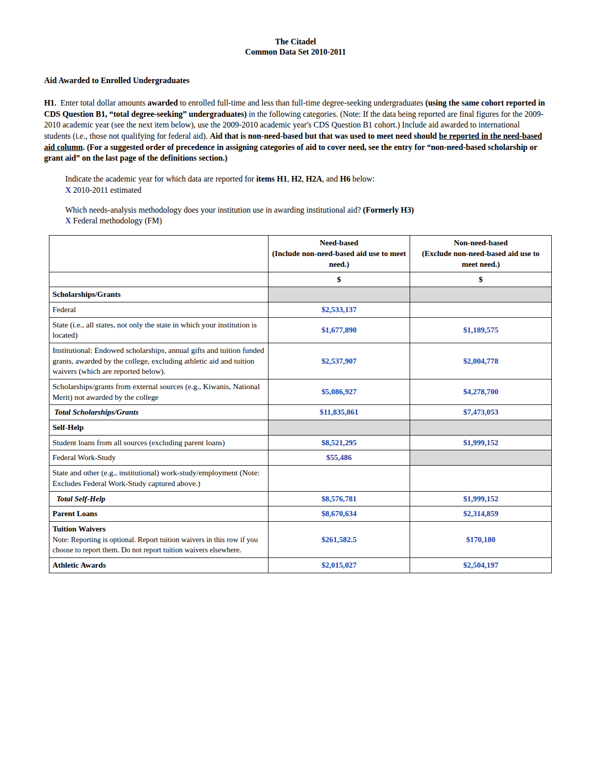The Citadel
Common Data Set 2010-2011
Aid Awarded to Enrolled Undergraduates
H1. Enter total dollar amounts awarded to enrolled full-time and less than full-time degree-seeking undergraduates (using the same cohort reported in CDS Question B1, “total degree-seeking” undergraduates) in the following categories. (Note: If the data being reported are final figures for the 2009-2010 academic year (see the next item below), use the 2009-2010 academic year's CDS Question B1 cohort.) Include aid awarded to international students (i.e., those not qualifying for federal aid). Aid that is non-need-based but that was used to meet need should be reported in the need-based aid column. (For a suggested order of precedence in assigning categories of aid to cover need, see the entry for “non-need-based scholarship or grant aid” on the last page of the definitions section.)
Indicate the academic year for which data are reported for items H1, H2, H2A, and H6 below:
X 2010-2011 estimated
Which needs-analysis methodology does your institution use in awarding institutional aid? (Formerly H3)
X Federal methodology (FM)
| | Need-based (Include non-need-based aid use to meet need.) | Non-need-based (Exclude non-need-based aid use to meet need.) |
| --- | --- | --- |
| | $ | $ |
| Scholarships/Grants | | |
| Federal | $2,533,137 | |
| State (i.e., all states, not only the state in which your institution is located) | $1,677,890 | $1,189,575 |
| Institutional: Endowed scholarships, annual gifts and tuition funded grants, awarded by the college, excluding athletic aid and tuition waivers (which are reported below). | $2,537,907 | $2,004,778 |
| Scholarships/grants from external sources (e.g., Kiwanis, National Merit) not awarded by the college | $5,086,927 | $4,278,700 |
| Total Scholarships/Grants | $11,835,861 | $7,473,053 |
| Self-Help | | |
| Student loans from all sources (excluding parent loans) | $8,521,295 | $1,999,152 |
| Federal Work-Study | $55,486 | |
| State and other (e.g., institutional) work-study/employment (Note: Excludes Federal Work-Study captured above.) | | |
| Total Self-Help | $8,576,781 | $1,999,152 |
| Parent Loans | $8,670,634 | $2,314,859 |
| Tuition Waivers Note: Reporting is optional. Report tuition waivers in this row if you choose to report them. Do not report tuition waivers elsewhere. | $261,582.5 | $170,180 |
| Athletic Awards | $2,015,027 | $2,504,197 |